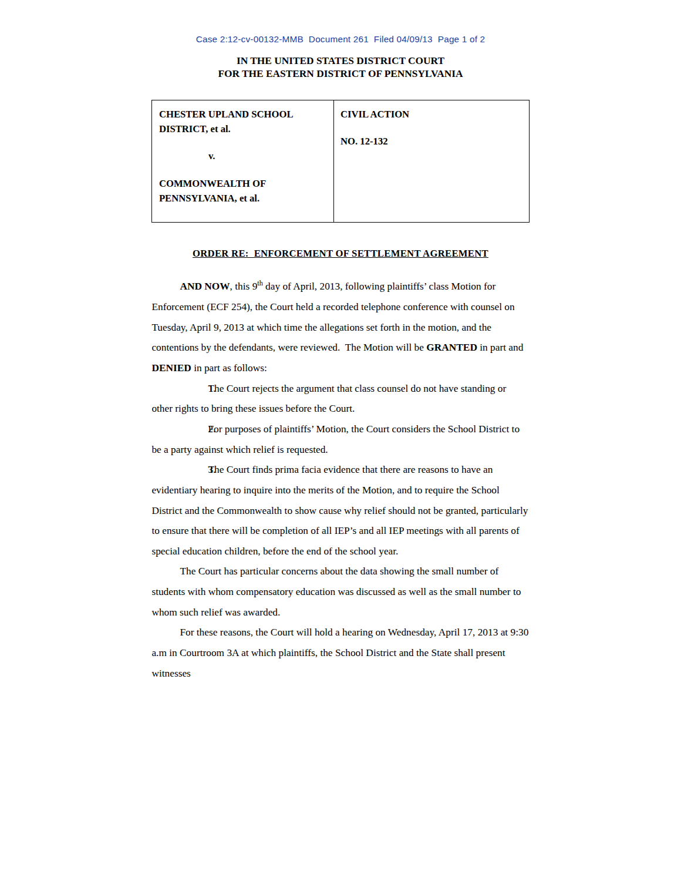Case 2:12-cv-00132-MMB Document 261 Filed 04/09/13 Page 1 of 2
IN THE UNITED STATES DISTRICT COURT
FOR THE EASTERN DISTRICT OF PENNSYLVANIA
| CHESTER UPLAND SCHOOL DISTRICT, et al. v. COMMONWEALTH OF PENNSYLVANIA, et al. | CIVIL ACTION NO. 12-132 |
ORDER RE: ENFORCEMENT OF SETTLEMENT AGREEMENT
AND NOW, this 9th day of April, 2013, following plaintiffs’ class Motion for Enforcement (ECF 254), the Court held a recorded telephone conference with counsel on Tuesday, April 9, 2013 at which time the allegations set forth in the motion, and the contentions by the defendants, were reviewed. The Motion will be GRANTED in part and DENIED in part as follows:
1. The Court rejects the argument that class counsel do not have standing or other rights to bring these issues before the Court.
2. For purposes of plaintiffs’ Motion, the Court considers the School District to be a party against which relief is requested.
3. The Court finds prima facia evidence that there are reasons to have an evidentiary hearing to inquire into the merits of the Motion, and to require the School District and the Commonwealth to show cause why relief should not be granted, particularly to ensure that there will be completion of all IEP’s and all IEP meetings with all parents of special education children, before the end of the school year.
The Court has particular concerns about the data showing the small number of students with whom compensatory education was discussed as well as the small number to whom such relief was awarded.
For these reasons, the Court will hold a hearing on Wednesday, April 17, 2013 at 9:30 a.m in Courtroom 3A at which plaintiffs, the School District and the State shall present witnesses